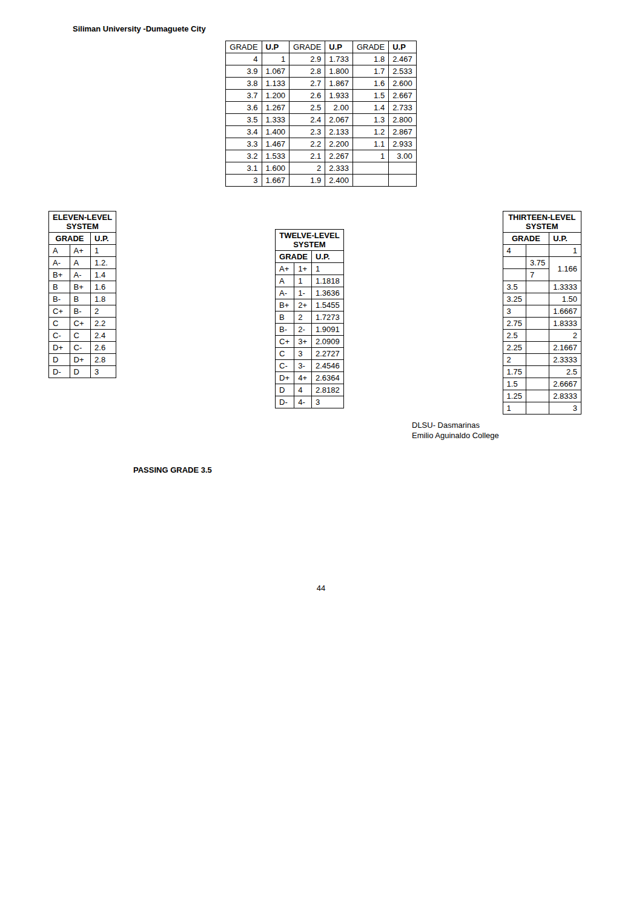Siliman University -Dumaguete City
| GRADE | U.P | GRADE | U.P | GRADE | U.P |
| --- | --- | --- | --- | --- | --- |
| 4 | 1 | 2.9 | 1.733 | 1.8 | 2.467 |
| 3.9 | 1.067 | 2.8 | 1.800 | 1.7 | 2.533 |
| 3.8 | 1.133 | 2.7 | 1.867 | 1.6 | 2.600 |
| 3.7 | 1.200 | 2.6 | 1.933 | 1.5 | 2.667 |
| 3.6 | 1.267 | 2.5 | 2.00 | 1.4 | 2.733 |
| 3.5 | 1.333 | 2.4 | 2.067 | 1.3 | 2.800 |
| 3.4 | 1.400 | 2.3 | 2.133 | 1.2 | 2.867 |
| 3.3 | 1.467 | 2.2 | 2.200 | 1.1 | 2.933 |
| 3.2 | 1.533 | 2.1 | 2.267 | 1 | 3.00 |
| 3.1 | 1.600 | 2 | 2.333 | | |
| 3 | 1.667 | 1.9 | 2.400 | | |
| ELEVEN-LEVEL SYSTEM |
| --- |
| GRADE | U.P. |
| A | A+ | 1 |
| A- | A | 1.2. |
| B+ | A- | 1.4 |
| B | B+ | 1.6 |
| B- | B | 1.8 |
| C+ | B- | 2 |
| C | C+ | 2.2 |
| C- | C | 2.4 |
| D+ | C- | 2.6 |
| D | D+ | 2.8 |
| D- | D | 3 |
| TWELVE-LEVEL SYSTEM |
| --- |
| GRADE | U.P. |
| A+ | 1+ | 1 |
| A | 1 | 1.1818 |
| A- | 1- | 1.3636 |
| B+ | 2+ | 1.5455 |
| B | 2 | 1.7273 |
| B- | 2- | 1.9091 |
| C+ | 3+ | 2.0909 |
| C | 3 | 2.2727 |
| C- | 3- | 2.4546 |
| D+ | 4+ | 2.6364 |
| D | 4 | 2.8182 |
| D- | 4- | 3 |
| THIRTEEN-LEVEL SYSTEM |
| --- |
| GRADE | U.P. |
| 4 | | 1 |
| | 3.75 | 1.166 |
| | 7 |
| 3.5 | | 1.3333 |
| 3.25 | | 1.50 |
| 3 | | 1.6667 |
| 2.75 | | 1.8333 |
| 2.5 | | 2 |
| 2.25 | | 2.1667 |
| 2 | | 2.3333 |
| 1.75 | | 2.5 |
| 1.5 | | 2.6667 |
| 1.25 | | 2.8333 |
| 1 | | 3 |
DLSU- Dasmarinas
Emilio Aguinaldo College
PASSING GRADE 3.5
44